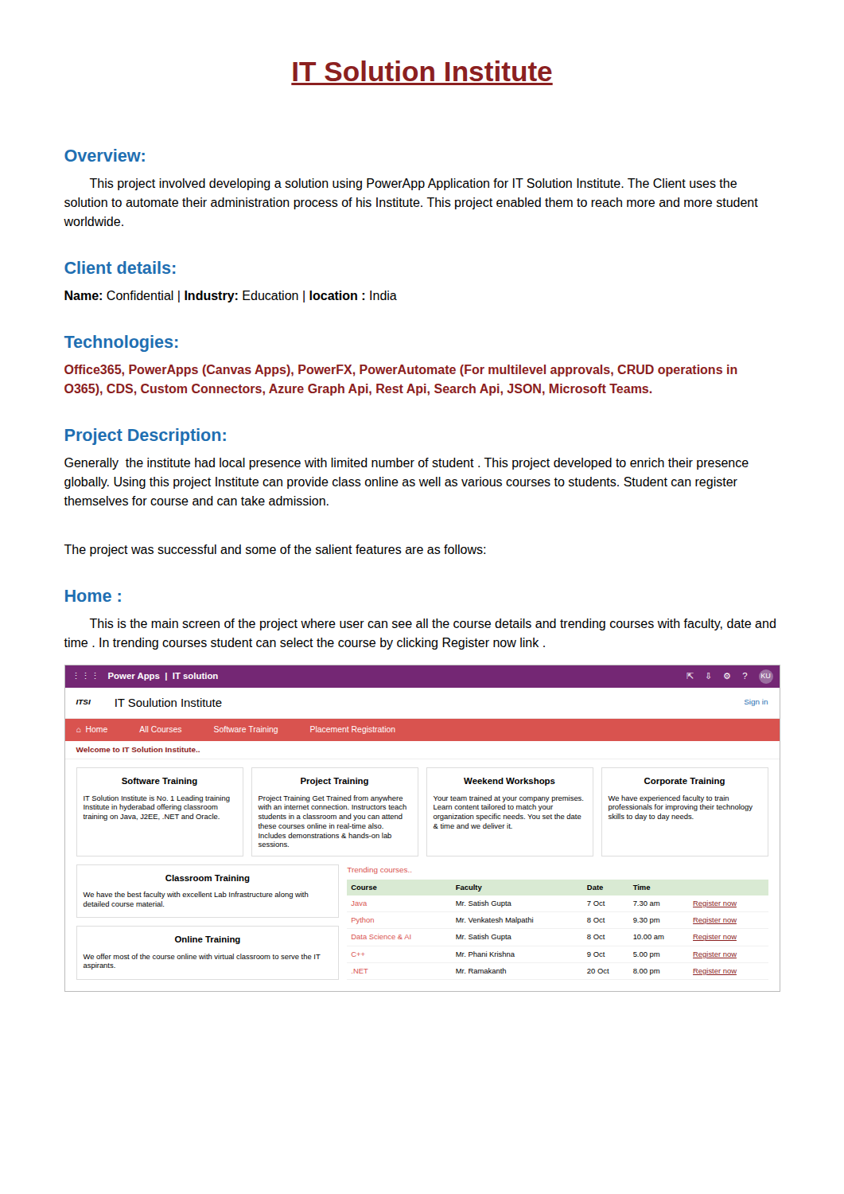IT Solution Institute
Overview:
This project involved developing a solution using PowerApp Application for IT Solution Institute. The Client uses the solution to automate their administration process of his Institute. This project enabled them to reach more and more student worldwide.
Client details:
Name: Confidential | Industry: Education | location : India
Technologies:
Office365, PowerApps (Canvas Apps), PowerFX, PowerAutomate (For multilevel approvals, CRUD operations in O365), CDS, Custom Connectors, Azure Graph Api, Rest Api, Search Api, JSON, Microsoft Teams.
Project Description:
Generally the institute had local presence with limited number of student . This project developed to enrich their presence globally. Using this project Institute can provide class online as well as various courses to students. Student can register themselves for course and can take admission.
The project was successful and some of the salient features are as follows:
Home :
This is the main screen of the project where user can see all the course details and trending courses with faculty, date and time . In trending courses student can select the course by clicking Register now link .
⋮⋮⋮ Power Apps | IT solution ⇱ ⇩ ⚙ ? KU
ITSI IT Soulution Institute Sign in
⌂ Home All Courses Software Training Placement Registration
Welcome to IT Solution Institute..
Software Training
IT Solution Institute is No. 1 Leading training Institute in hyderabad offering classroom training on Java, J2EE, .NET and Oracle.
Project Training
Project Training Get Trained from anywhere with an internet connection. Instructors teach students in a classroom and you can attend these courses online in real-time also. Includes demonstrations & hands-on lab sessions.
Weekend Workshops
Your team trained at your company premises. Learn content tailored to match your organization specific needs. You set the date & time and we deliver it.
Corporate Training
We have experienced faculty to train professionals for improving their technology skills to day to day needs.
Classroom Training
We have the best faculty with excellent Lab Infrastructure along with detailed course material.
Online Training
We offer most of the course online with virtual classroom to serve the IT aspirants.
Trending courses..
| Course | Faculty | Date | Time | |
| --- | --- | --- | --- | --- |
| Java | Mr. Satish Gupta | 7 Oct | 7.30 am | Register now |
| Python | Mr. Venkatesh Malpathi | 8 Oct | 9.30 pm | Register now |
| Data Science & AI | Mr. Satish Gupta | 8 Oct | 10.00 am | Register now |
| C++ | Mr. Phani Krishna | 9 Oct | 5.00 pm | Register now |
| .NET | Mr. Ramakanth | 20 Oct | 8.00 pm | Register now |